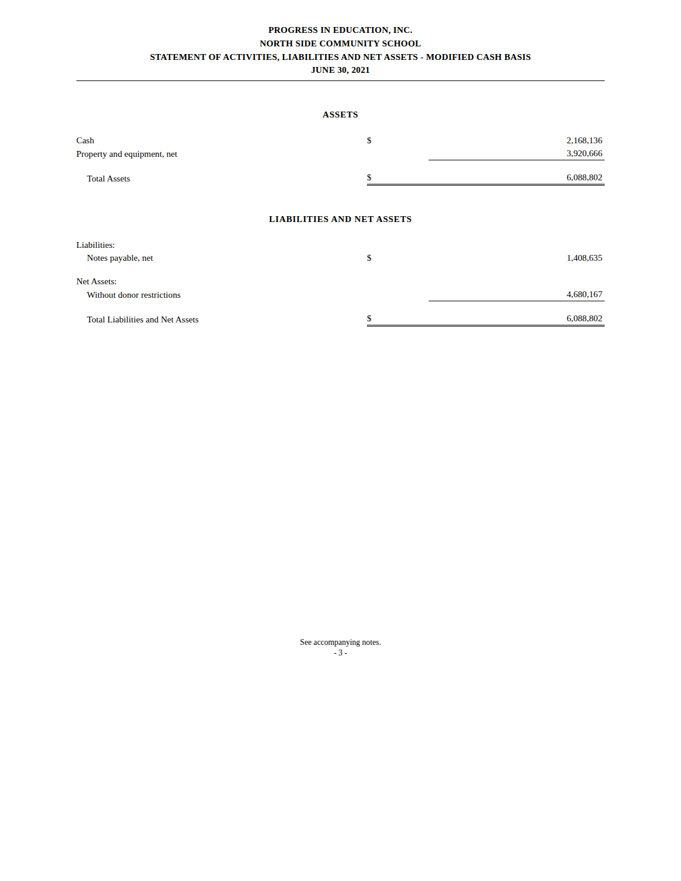PROGRESS IN EDUCATION, INC.
NORTH SIDE COMMUNITY SCHOOL
STATEMENT OF ACTIVITIES, LIABILITIES AND NET ASSETS - MODIFIED CASH BASIS
JUNE 30, 2021
ASSETS
| Cash | $ | 2,168,136 |
| Property and equipment, net | | 3,920,666 |
| Total Assets | $ | 6,088,802 |
LIABILITIES AND NET ASSETS
| Liabilities: | | |
| Notes payable, net | $ | 1,408,635 |
| Net Assets: | | |
| Without donor restrictions | | 4,680,167 |
| Total Liabilities and Net Assets | $ | 6,088,802 |
See accompanying notes.
- 3 -